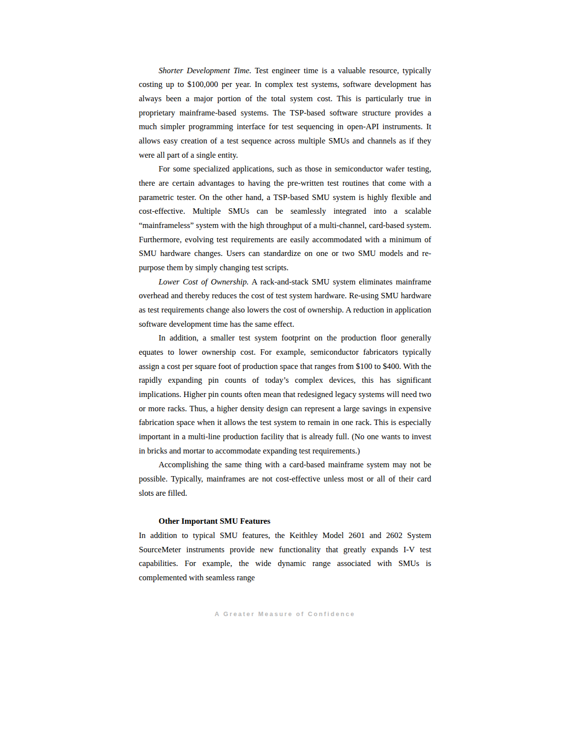Shorter Development Time. Test engineer time is a valuable resource, typically costing up to $100,000 per year. In complex test systems, software development has always been a major portion of the total system cost. This is particularly true in proprietary mainframe-based systems. The TSP-based software structure provides a much simpler programming interface for test sequencing in open-API instruments. It allows easy creation of a test sequence across multiple SMUs and channels as if they were all part of a single entity.
For some specialized applications, such as those in semiconductor wafer testing, there are certain advantages to having the pre-written test routines that come with a parametric tester. On the other hand, a TSP-based SMU system is highly flexible and cost-effective. Multiple SMUs can be seamlessly integrated into a scalable “mainframeless” system with the high throughput of a multi-channel, card-based system. Furthermore, evolving test requirements are easily accommodated with a minimum of SMU hardware changes. Users can standardize on one or two SMU models and re-purpose them by simply changing test scripts.
Lower Cost of Ownership. A rack-and-stack SMU system eliminates mainframe overhead and thereby reduces the cost of test system hardware. Re-using SMU hardware as test requirements change also lowers the cost of ownership. A reduction in application software development time has the same effect.
In addition, a smaller test system footprint on the production floor generally equates to lower ownership cost. For example, semiconductor fabricators typically assign a cost per square foot of production space that ranges from $100 to $400. With the rapidly expanding pin counts of today’s complex devices, this has significant implications. Higher pin counts often mean that redesigned legacy systems will need two or more racks. Thus, a higher density design can represent a large savings in expensive fabrication space when it allows the test system to remain in one rack. This is especially important in a multi-line production facility that is already full. (No one wants to invest in bricks and mortar to accommodate expanding test requirements.)
Accomplishing the same thing with a card-based mainframe system may not be possible. Typically, mainframes are not cost-effective unless most or all of their card slots are filled.
Other Important SMU Features
In addition to typical SMU features, the Keithley Model 2601 and 2602 System SourceMeter instruments provide new functionality that greatly expands I-V test capabilities. For example, the wide dynamic range associated with SMUs is complemented with seamless range
A Greater Measure of Confidence